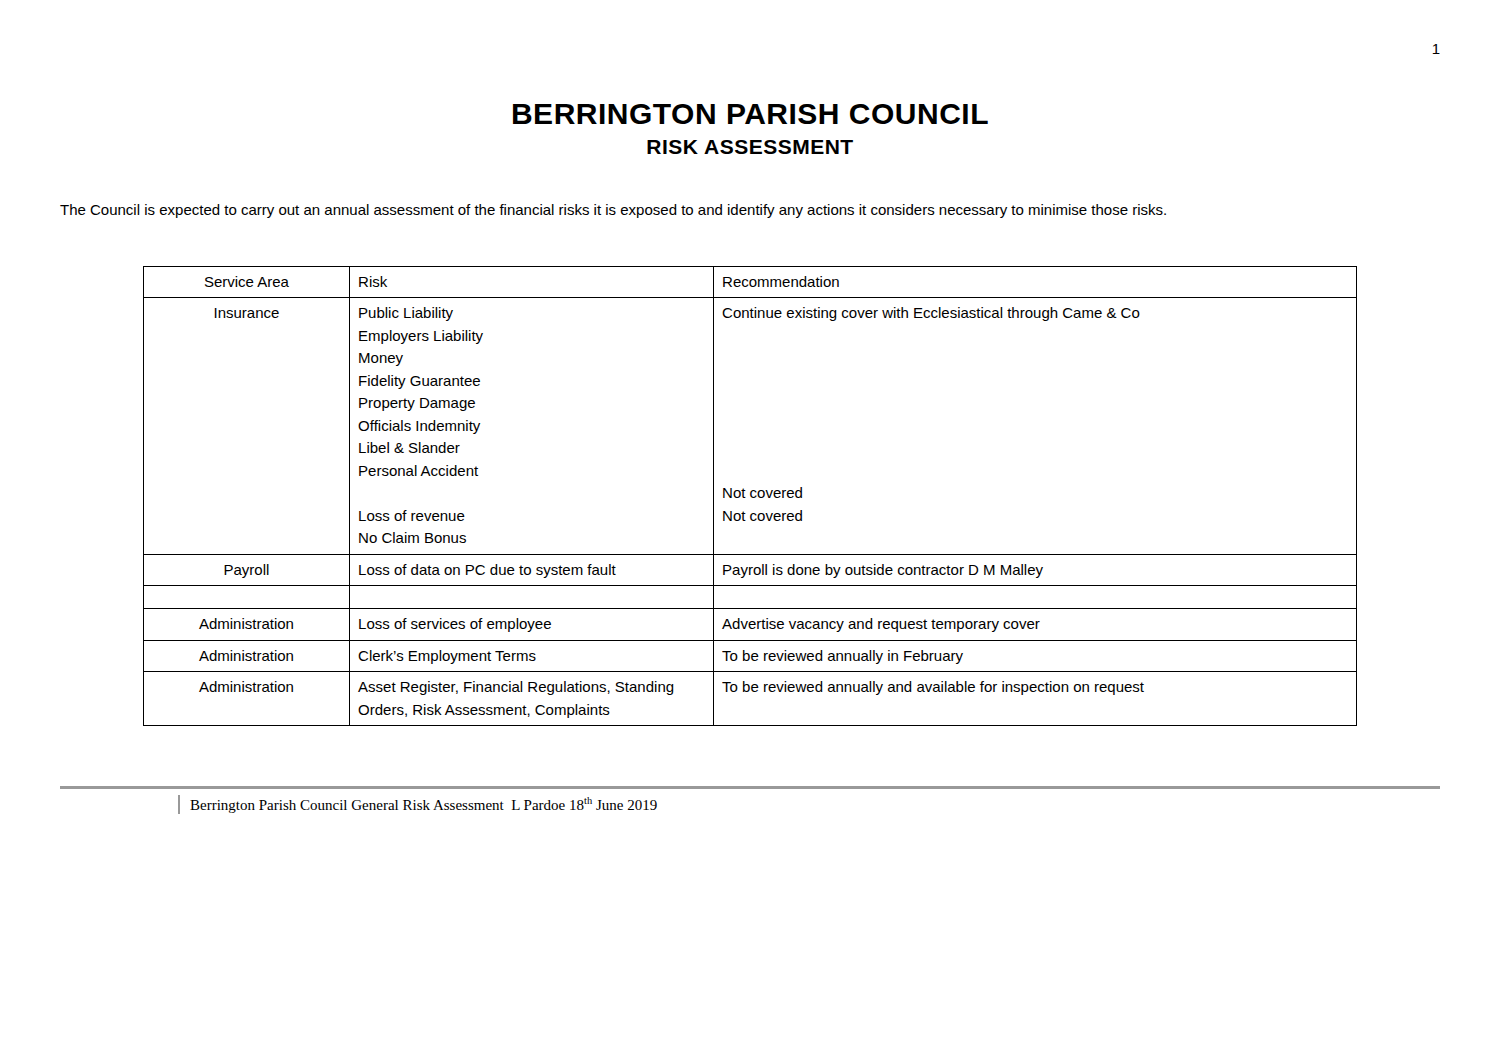1
BERRINGTON PARISH COUNCIL
RISK ASSESSMENT
The Council is expected to carry out an annual assessment of the financial risks it is exposed to and identify any actions it considers necessary to minimise those risks.
| Service Area | Risk | Recommendation |
| --- | --- | --- |
| Insurance | Public Liability Employers Liability Money Fidelity Guarantee Property Damage Officials Indemnity Libel & Slander Personal Accident Loss of revenue No Claim Bonus | Continue existing cover with Ecclesiastical through Came & Co Not covered Not covered |
| Payroll | Loss of data on PC due to system fault | Payroll is done by outside contractor D M Malley |
| Administration | Loss of services of employee | Advertise vacancy and request temporary cover |
| Administration | Clerk’s Employment Terms | To be reviewed annually in February |
| Administration | Asset Register, Financial Regulations, Standing Orders, Risk Assessment, Complaints | To be reviewed annually and available for inspection on request |
Berrington Parish Council General Risk Assessment L Pardoe 18th June 2019